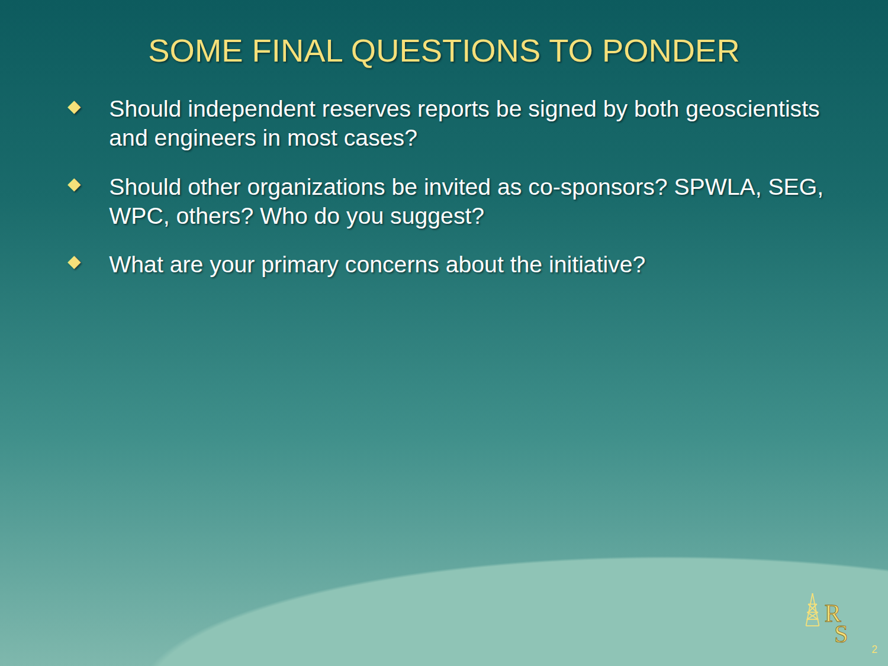SOME FINAL QUESTIONS TO PONDER
Should independent reserves reports be signed by both geoscientists and engineers in most cases?
Should other organizations be invited as co-sponsors? SPWLA, SEG, WPC, others? Who do you suggest?
What are your primary concerns about the initiative?
R S
2